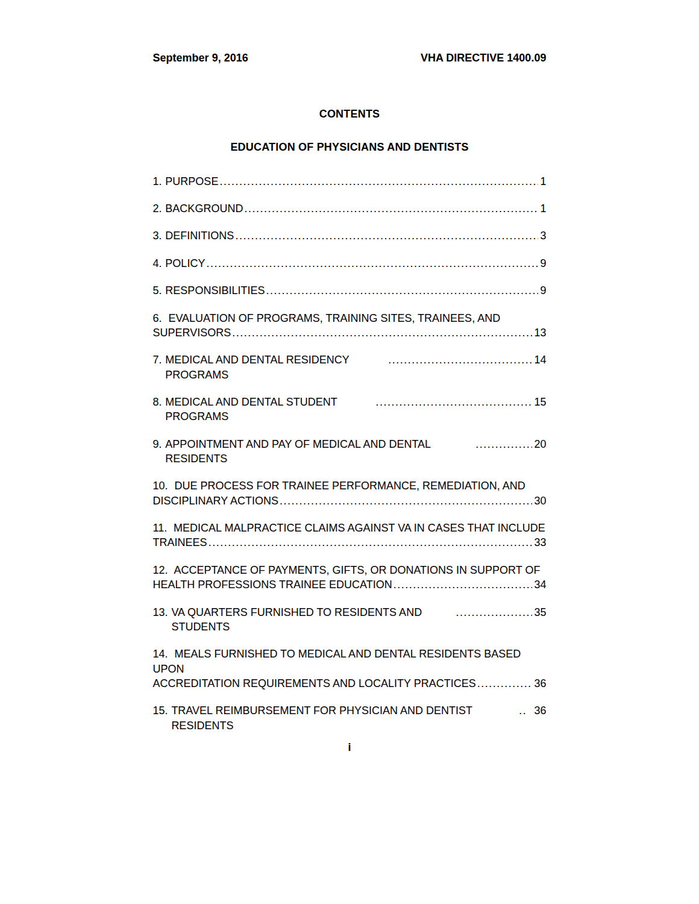September 9, 2016 VHA DIRECTIVE 1400.09
CONTENTS
EDUCATION OF PHYSICIANS AND DENTISTS
1. PURPOSE ......................................................................................................... 1
2. BACKGROUND ................................................................................................... 1
3. DEFINITIONS ..................................................................................................... 3
4. POLICY .............................................................................................................. 9
5. RESPONSIBILITIES ........................................................................................... 9
6. EVALUATION OF PROGRAMS, TRAINING SITES, TRAINEES, AND
SUPERVISORS ....................................................................................................... 13
7. MEDICAL AND DENTAL RESIDENCY PROGRAMS ......................................... 14
8. MEDICAL AND DENTAL STUDENT PROGRAMS ............................................. 15
9. APPOINTMENT AND PAY OF MEDICAL AND DENTAL RESIDENTS ............... 20
10. DUE PROCESS FOR TRAINEE PERFORMANCE, REMEDIATION, AND
DISCIPLINARY ACTIONS ......................................................................................... 30
11. MEDICAL MALPRACTICE CLAIMS AGAINST VA IN CASES THAT INCLUDE
TRAINEES ............................................................................................................... 33
12. ACCEPTANCE OF PAYMENTS, GIFTS, OR DONATIONS IN SUPPORT OF
HEALTH PROFESSIONS TRAINEE EDUCATION ................................................... 34
13. VA QUARTERS FURNISHED TO RESIDENTS AND STUDENTS ..................... 35
14. MEALS FURNISHED TO MEDICAL AND DENTAL RESIDENTS BASED UPON
ACCREDITATION REQUIREMENTS AND LOCALITY PRACTICES ........................ 36
15. TRAVEL REIMBURSEMENT FOR PHYSICIAN AND DENTIST RESIDENTS .. 36
i